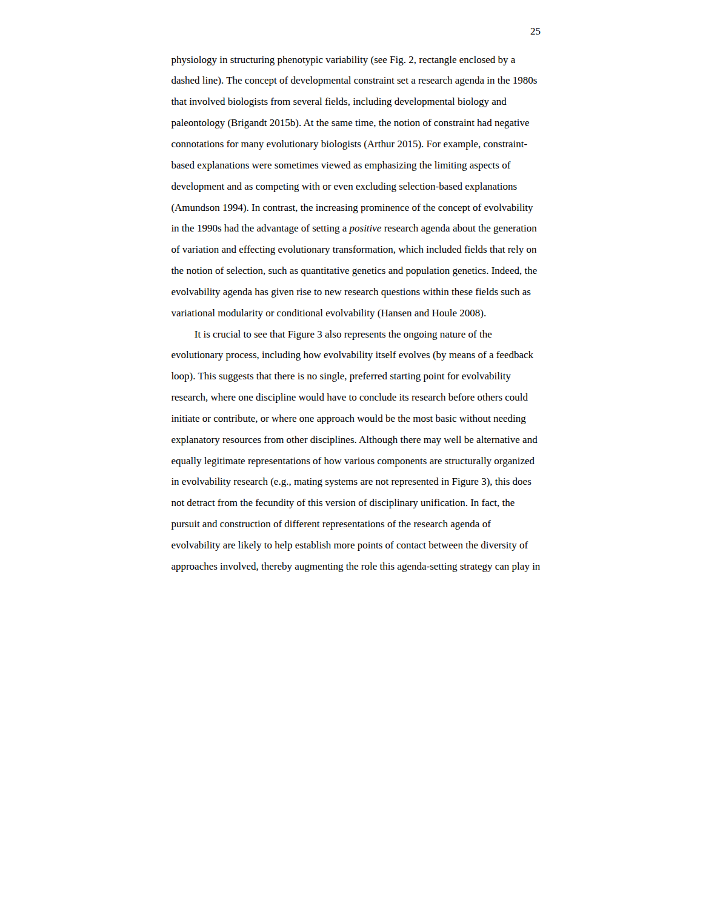25
physiology in structuring phenotypic variability (see Fig. 2, rectangle enclosed by a dashed line). The concept of developmental constraint set a research agenda in the 1980s that involved biologists from several fields, including developmental biology and paleontology (Brigandt 2015b). At the same time, the notion of constraint had negative connotations for many evolutionary biologists (Arthur 2015). For example, constraint-based explanations were sometimes viewed as emphasizing the limiting aspects of development and as competing with or even excluding selection-based explanations (Amundson 1994). In contrast, the increasing prominence of the concept of evolvability in the 1990s had the advantage of setting a positive research agenda about the generation of variation and effecting evolutionary transformation, which included fields that rely on the notion of selection, such as quantitative genetics and population genetics. Indeed, the evolvability agenda has given rise to new research questions within these fields such as variational modularity or conditional evolvability (Hansen and Houle 2008).
It is crucial to see that Figure 3 also represents the ongoing nature of the evolutionary process, including how evolvability itself evolves (by means of a feedback loop). This suggests that there is no single, preferred starting point for evolvability research, where one discipline would have to conclude its research before others could initiate or contribute, or where one approach would be the most basic without needing explanatory resources from other disciplines. Although there may well be alternative and equally legitimate representations of how various components are structurally organized in evolvability research (e.g., mating systems are not represented in Figure 3), this does not detract from the fecundity of this version of disciplinary unification. In fact, the pursuit and construction of different representations of the research agenda of evolvability are likely to help establish more points of contact between the diversity of approaches involved, thereby augmenting the role this agenda-setting strategy can play in